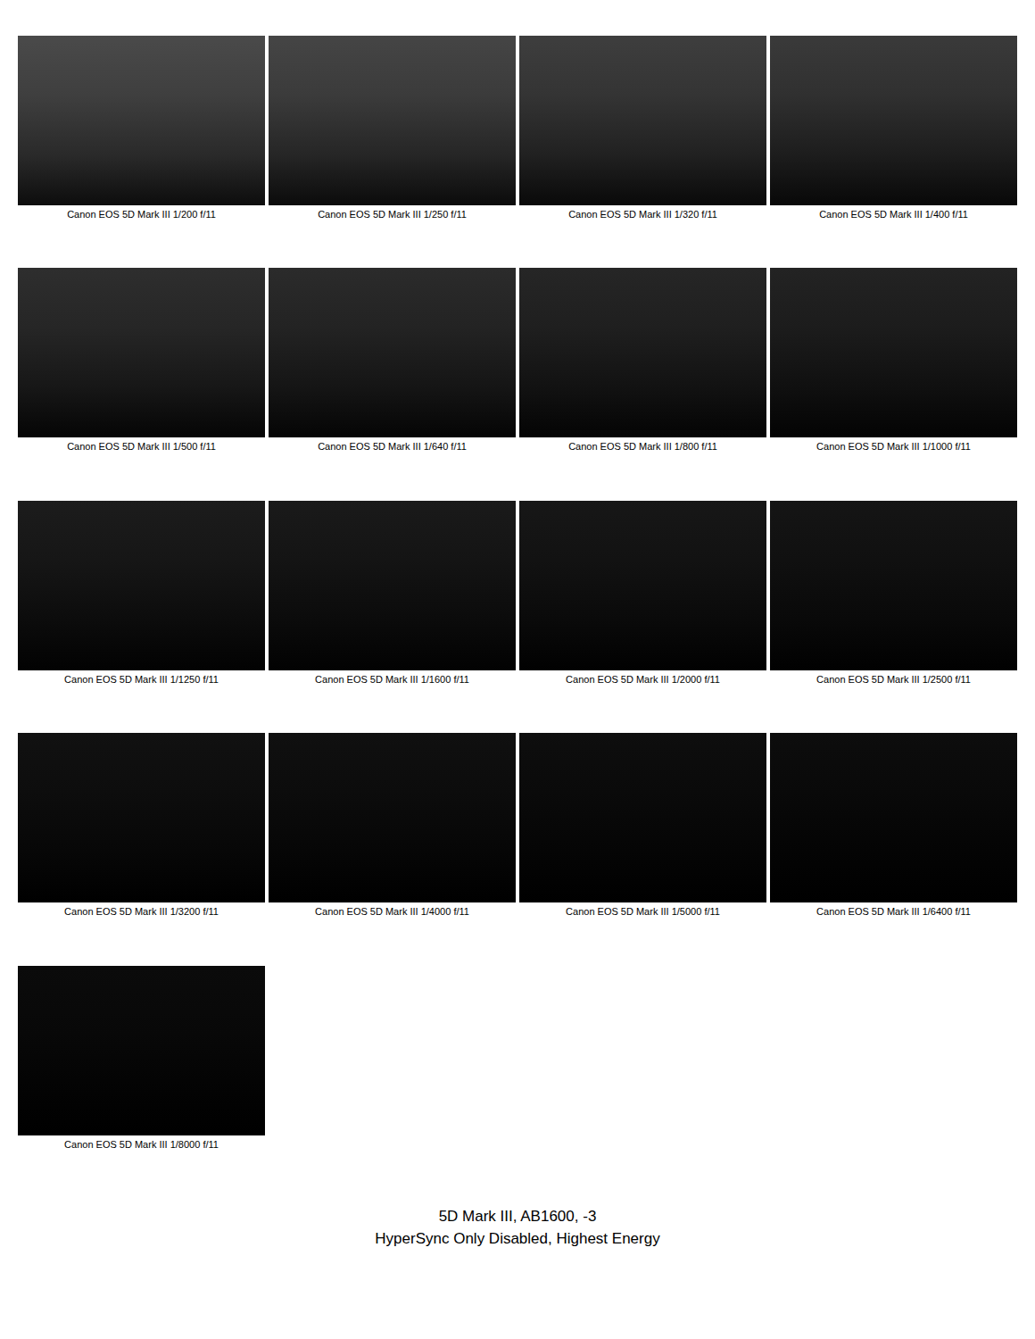Canon EOS 5D Mark III 1/200 f/11
Canon EOS 5D Mark III 1/250 f/11
Canon EOS 5D Mark III 1/320 f/11
Canon EOS 5D Mark III 1/400 f/11
Canon EOS 5D Mark III 1/500 f/11
Canon EOS 5D Mark III 1/640 f/11
Canon EOS 5D Mark III 1/800 f/11
Canon EOS 5D Mark III 1/1000 f/11
Canon EOS 5D Mark III 1/1250 f/11
Canon EOS 5D Mark III 1/1600 f/11
Canon EOS 5D Mark III 1/2000 f/11
Canon EOS 5D Mark III 1/2500 f/11
Canon EOS 5D Mark III 1/3200 f/11
Canon EOS 5D Mark III 1/4000 f/11
Canon EOS 5D Mark III 1/5000 f/11
Canon EOS 5D Mark III 1/6400 f/11
Canon EOS 5D Mark III 1/8000 f/11
5D Mark III, AB1600, -3
HyperSync Only Disabled, Highest Energy